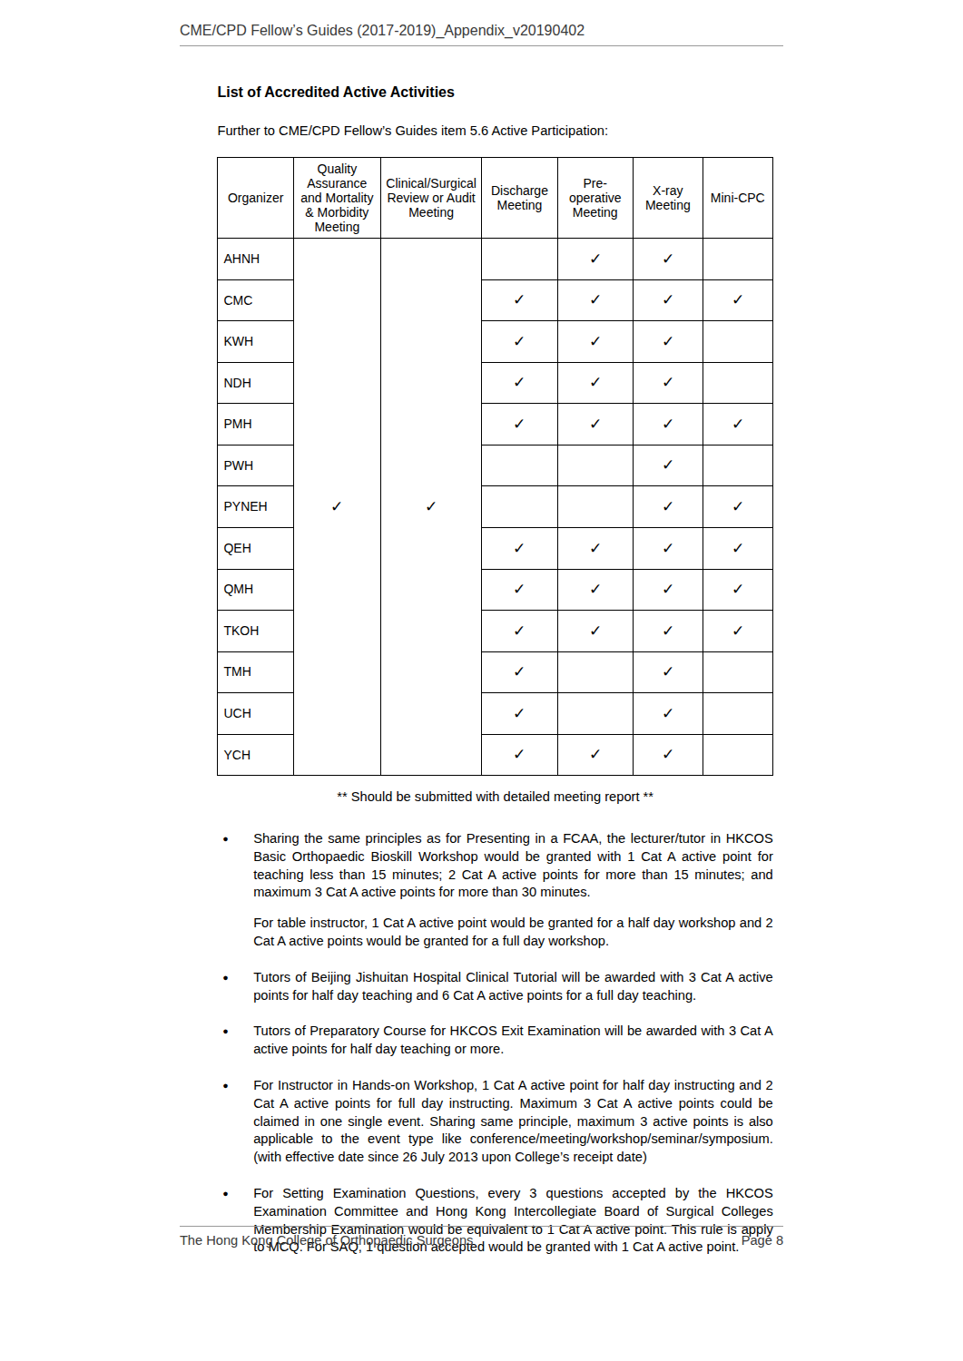CME/CPD Fellow’s Guides (2017-2019)_Appendix_v20190402
List of Accredited Active Activities
Further to CME/CPD Fellow’s Guides item 5.6 Active Participation:
| Organizer | Quality Assurance and Mortality & Morbidity Meeting | Clinical/Surgical Review or Audit Meeting | Discharge Meeting | Pre-operative Meeting | X-ray Meeting | Mini-CPC |
| --- | --- | --- | --- | --- | --- | --- |
| AHNH | ✓ | ✓ | | ✓ | ✓ | |
| CMC | ✓ | ✓ | ✓ | ✓ |
| KWH | ✓ | ✓ | ✓ | |
| NDH | ✓ | ✓ | ✓ | |
| PMH | ✓ | ✓ | ✓ | ✓ |
| PWH | | | ✓ | |
| PYNEH | | | ✓ | ✓ |
| QEH | ✓ | ✓ | ✓ | ✓ |
| QMH | ✓ | ✓ | ✓ | ✓ |
| TKOH | ✓ | ✓ | ✓ | ✓ |
| TMH | ✓ | | ✓ | |
| UCH | ✓ | | ✓ | |
| YCH | ✓ | ✓ | ✓ | |
** Should be submitted with detailed meeting report **
Sharing the same principles as for Presenting in a FCAA, the lecturer/tutor in HKCOS Basic Orthopaedic Bioskill Workshop would be granted with 1 Cat A active point for teaching less than 15 minutes; 2 Cat A active points for more than 15 minutes; and maximum 3 Cat A active points for more than 30 minutes.
For table instructor, 1 Cat A active point would be granted for a half day workshop and 2 Cat A active points would be granted for a full day workshop.
Tutors of Beijing Jishuitan Hospital Clinical Tutorial will be awarded with 3 Cat A active points for half day teaching and 6 Cat A active points for a full day teaching.
Tutors of Preparatory Course for HKCOS Exit Examination will be awarded with 3 Cat A active points for half day teaching or more.
For Instructor in Hands-on Workshop, 1 Cat A active point for half day instructing and 2 Cat A active points for full day instructing. Maximum 3 Cat A active points could be claimed in one single event. Sharing same principle, maximum 3 active points is also applicable to the event type like conference/meeting/workshop/seminar/symposium. (with effective date since 26 July 2013 upon College’s receipt date)
For Setting Examination Questions, every 3 questions accepted by the HKCOS Examination Committee and Hong Kong Intercollegiate Board of Surgical Colleges Membership Examination would be equivalent to 1 Cat A active point. This rule is apply to MCQ. For SAQ, 1 question accepted would be granted with 1 Cat A active point.
The Hong Kong College of Orthopaedic Surgeons Page 8